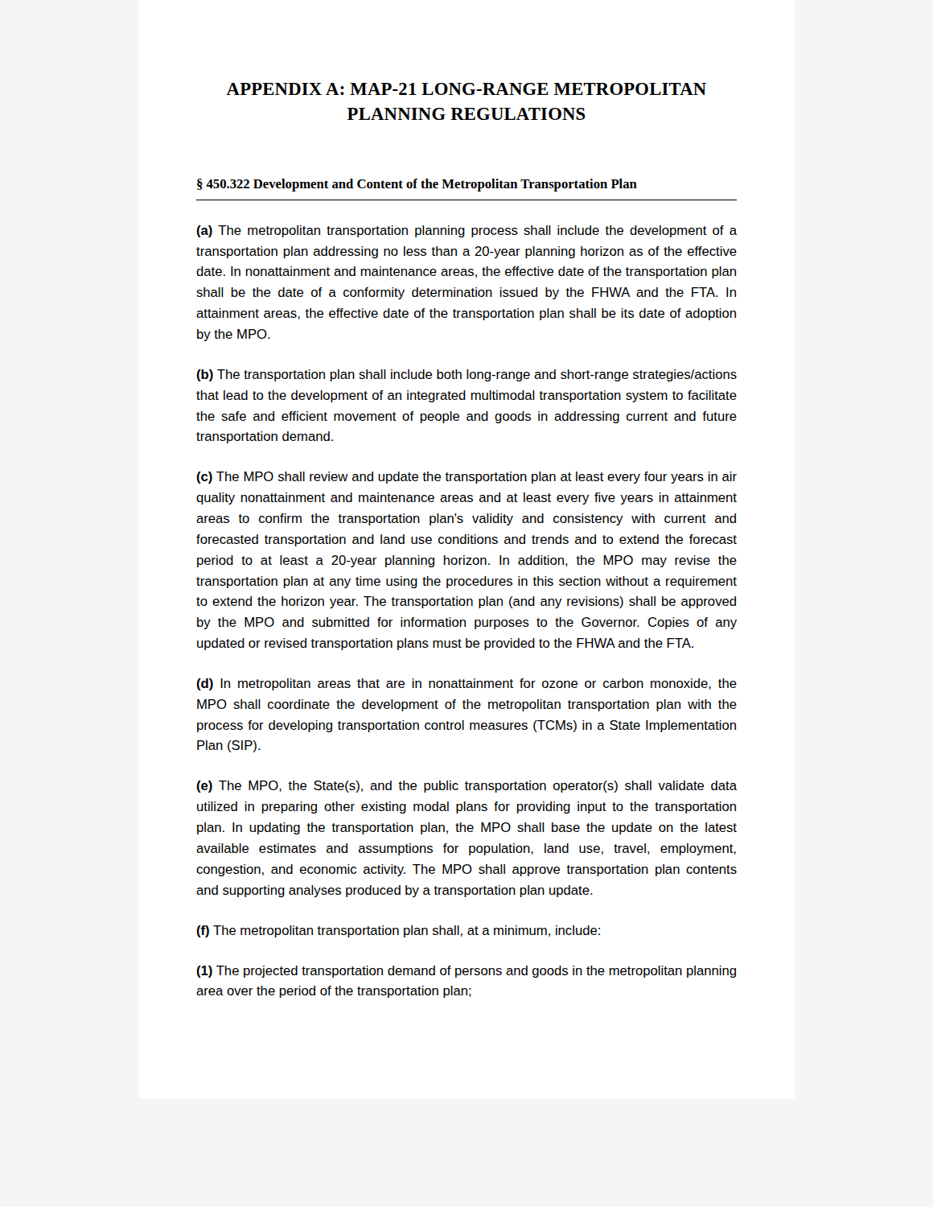APPENDIX A: MAP-21 LONG-RANGE METROPOLITAN PLANNING REGULATIONS
§ 450.322 Development and Content of the Metropolitan Transportation Plan
(a) The metropolitan transportation planning process shall include the development of a transportation plan addressing no less than a 20-year planning horizon as of the effective date. In nonattainment and maintenance areas, the effective date of the transportation plan shall be the date of a conformity determination issued by the FHWA and the FTA. In attainment areas, the effective date of the transportation plan shall be its date of adoption by the MPO.
(b) The transportation plan shall include both long-range and short-range strategies/actions that lead to the development of an integrated multimodal transportation system to facilitate the safe and efficient movement of people and goods in addressing current and future transportation demand.
(c) The MPO shall review and update the transportation plan at least every four years in air quality nonattainment and maintenance areas and at least every five years in attainment areas to confirm the transportation plan's validity and consistency with current and forecasted transportation and land use conditions and trends and to extend the forecast period to at least a 20-year planning horizon. In addition, the MPO may revise the transportation plan at any time using the procedures in this section without a requirement to extend the horizon year. The transportation plan (and any revisions) shall be approved by the MPO and submitted for information purposes to the Governor. Copies of any updated or revised transportation plans must be provided to the FHWA and the FTA.
(d) In metropolitan areas that are in nonattainment for ozone or carbon monoxide, the MPO shall coordinate the development of the metropolitan transportation plan with the process for developing transportation control measures (TCMs) in a State Implementation Plan (SIP).
(e) The MPO, the State(s), and the public transportation operator(s) shall validate data utilized in preparing other existing modal plans for providing input to the transportation plan. In updating the transportation plan, the MPO shall base the update on the latest available estimates and assumptions for population, land use, travel, employment, congestion, and economic activity. The MPO shall approve transportation plan contents and supporting analyses produced by a transportation plan update.
(f) The metropolitan transportation plan shall, at a minimum, include:
(1) The projected transportation demand of persons and goods in the metropolitan planning area over the period of the transportation plan;